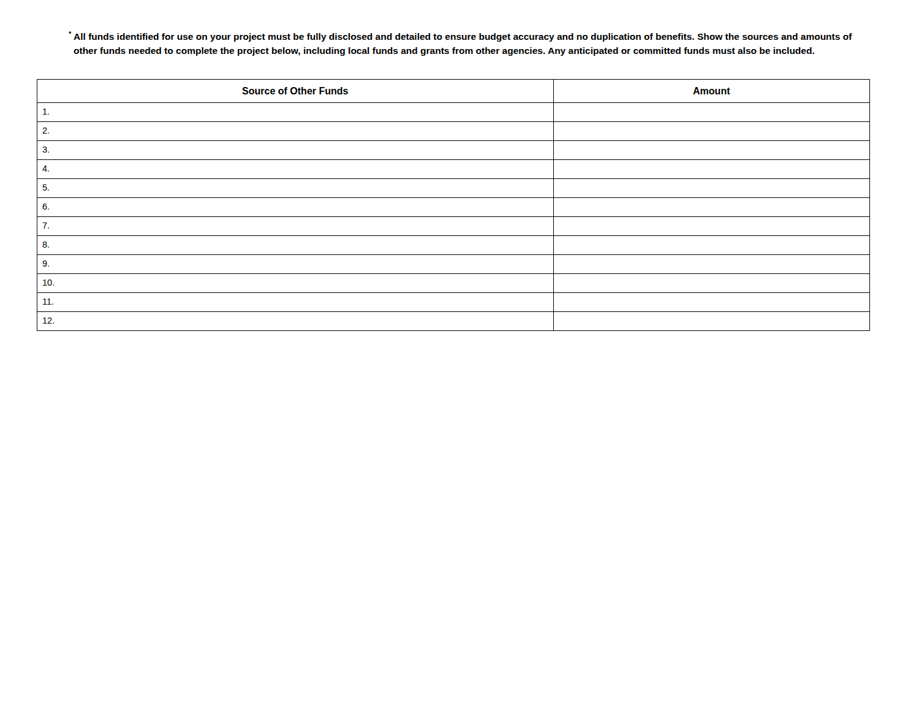* All funds identified for use on your project must be fully disclosed and detailed to ensure budget accuracy and no duplication of benefits. Show the sources and amounts of other funds needed to complete the project below, including local funds and grants from other agencies. Any anticipated or committed funds must also be included.
| Source of Other Funds | Amount |
| --- | --- |
| 1. | |
| 2. | |
| 3. | |
| 4. | |
| 5. | |
| 6. | |
| 7. | |
| 8. | |
| 9. | |
| 10. | |
| 11. | |
| 12. | |